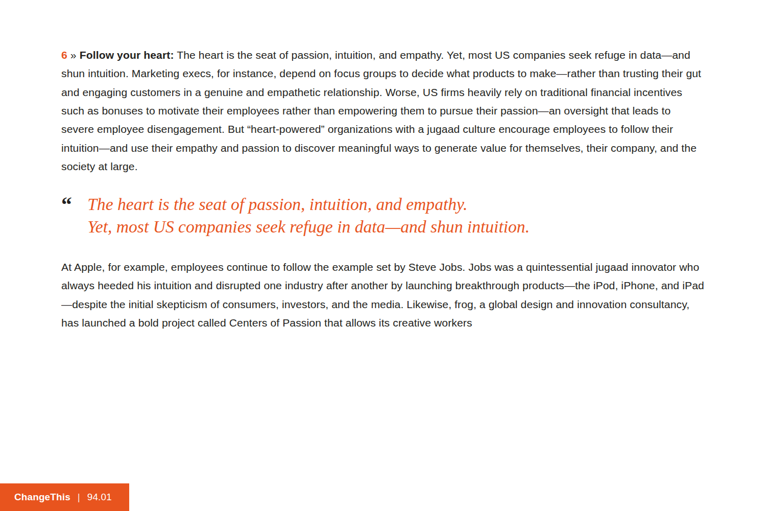6 » Follow your heart: The heart is the seat of passion, intuition, and empathy. Yet, most US companies seek refuge in data—and shun intuition. Marketing execs, for instance, depend on focus groups to decide what products to make—rather than trusting their gut and engaging customers in a genuine and empathetic relationship. Worse, US firms heavily rely on traditional financial incentives such as bonuses to motivate their employees rather than empowering them to pursue their passion—an oversight that leads to severe employee disengagement. But “heart-powered” organizations with a jugaad culture encourage employees to follow their intuition—and use their empathy and passion to discover meaningful ways to generate value for themselves, their company, and the society at large.
“
The heart is the seat of passion, intuition, and empathy.
Yet, most US companies seek refuge in data—and shun intuition.
At Apple, for example, employees continue to follow the example set by Steve Jobs. Jobs was a quintessential jugaad innovator who always heeded his intuition and disrupted one industry after another by launching breakthrough products—the iPod, iPhone, and iPad—despite the initial skepticism of consumers, investors, and the media. Likewise, frog, a global design and innovation consultancy, has launched a bold project called Centers of Passion that allows its creative workers
ChangeThis | 94.01